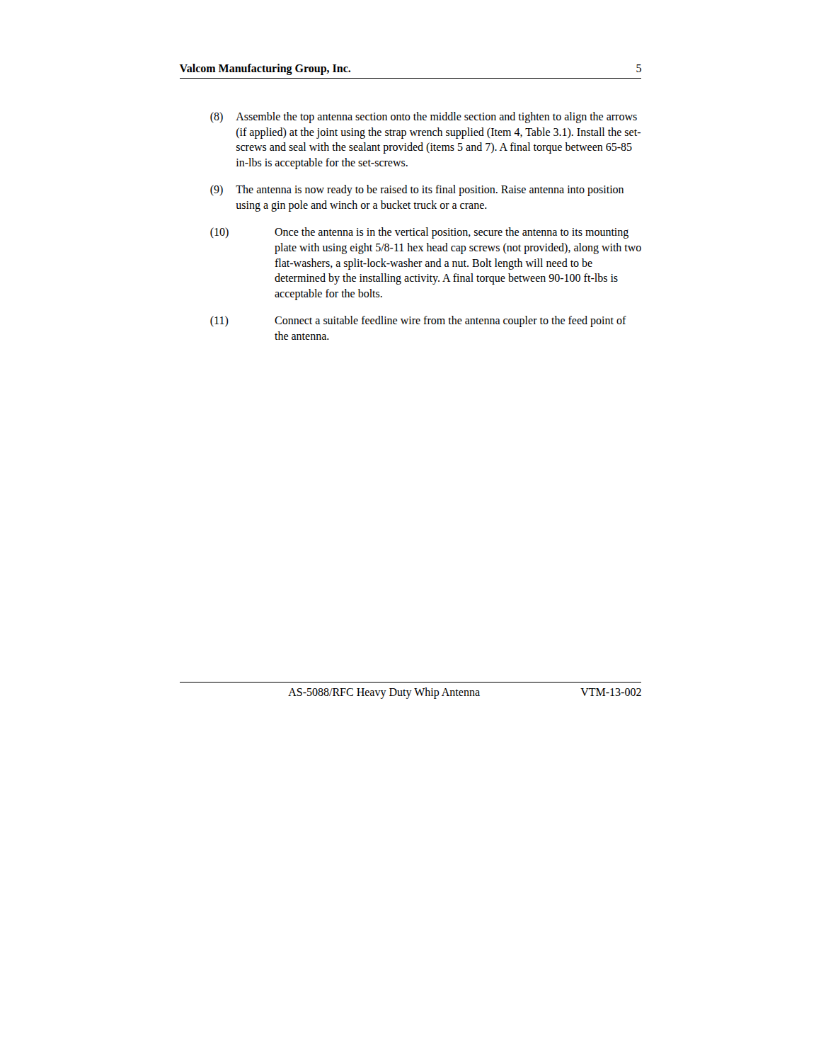Valcom Manufacturing Group, Inc. 5
(8) Assemble the top antenna section onto the middle section and tighten to align the arrows (if applied) at the joint using the strap wrench supplied (Item 4, Table 3.1). Install the set-screws and seal with the sealant provided (items 5 and 7). A final torque between 65-85 in-lbs is acceptable for the set-screws.
(9) The antenna is now ready to be raised to its final position. Raise antenna into position using a gin pole and winch or a bucket truck or a crane.
(10) Once the antenna is in the vertical position, secure the antenna to its mounting plate with using eight 5/8-11 hex head cap screws (not provided), along with two flat-washers, a split-lock-washer and a nut. Bolt length will need to be determined by the installing activity. A final torque between 90-100 ft-lbs is acceptable for the bolts.
(11) Connect a suitable feedline wire from the antenna coupler to the feed point of the antenna.
AS-5088/RFC Heavy Duty Whip Antenna VTM-13-002